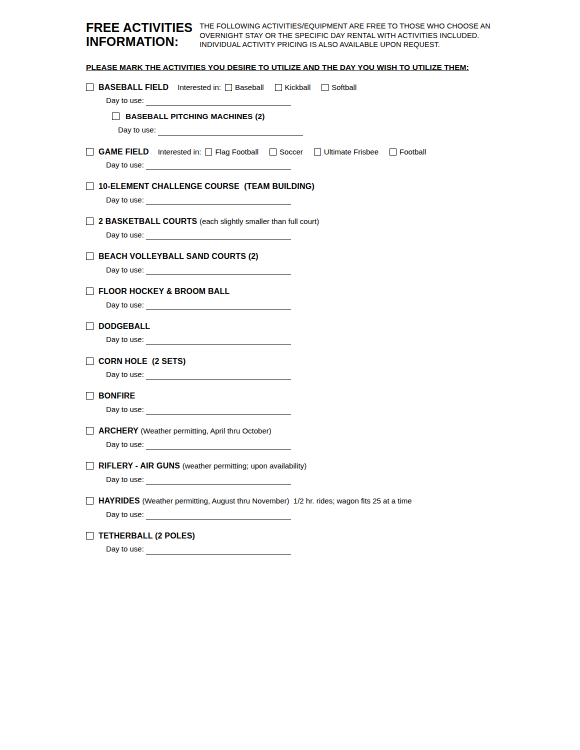Free Activities
Information:
The following activities/equipment are free to those who choose an overnight stay or the specific day rental with activities included. Individual activity pricing is also available upon request.
Please mark the activities you desire to utilize and the day you wish to utilize them:
Baseball Field Interested in: Baseball Kickball Softball
Day to use:
Baseball Pitching Machines (2)
Day to use:
Game Field Interested in: Flag Football Soccer Ultimate Frisbee Football
Day to use:
10-Element Challenge Course (Team Building)
Day to use:
2 Basketball Courts (each slightly smaller than full court)
Day to use:
Beach Volleyball Sand Courts (2)
Day to use:
Floor Hockey & Broom Ball
Day to use:
Dodgeball
Day to use:
Corn Hole (2 Sets)
Day to use:
Bonfire
Day to use:
Archery (Weather permitting, April thru October)
Day to use:
Riflery - Air Guns (weather permitting; upon availability)
Day to use:
Hayrides (Weather permitting, August thru November) 1/2 hr. rides; wagon fits 25 at a time
Day to use:
Tetherball (2 Poles)
Day to use: